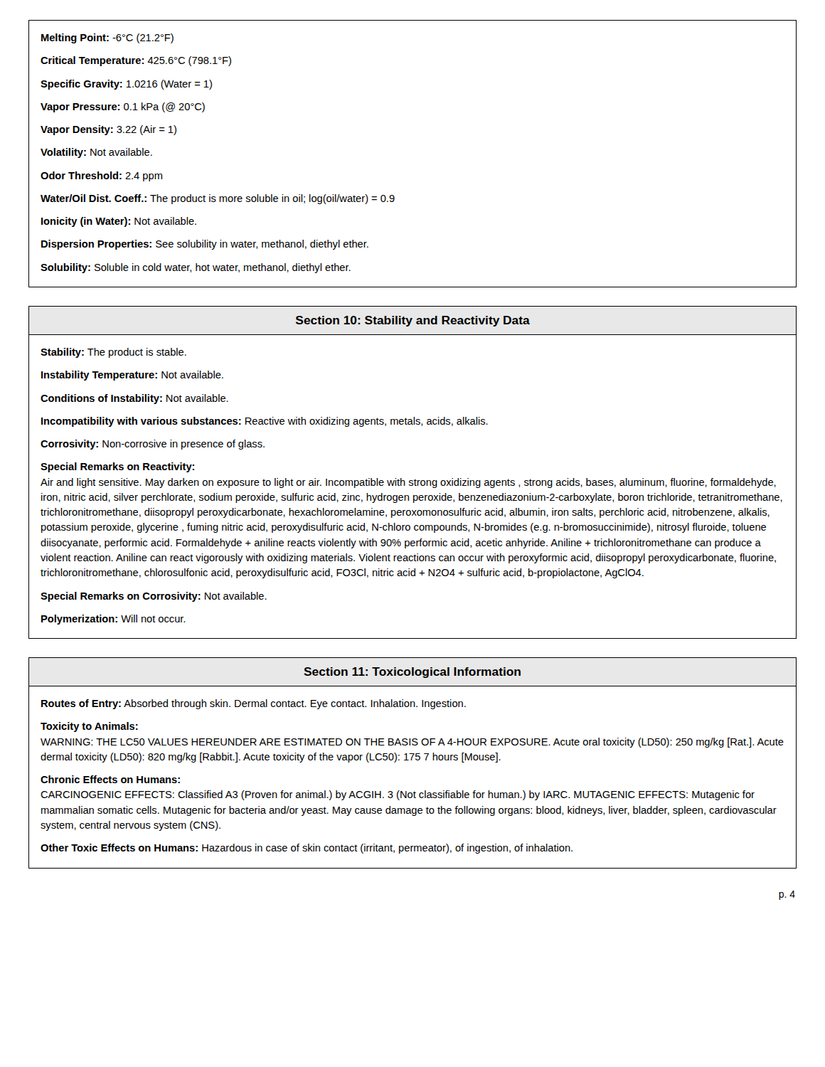Melting Point: -6°C (21.2°F)
Critical Temperature: 425.6°C (798.1°F)
Specific Gravity: 1.0216 (Water = 1)
Vapor Pressure: 0.1 kPa (@ 20°C)
Vapor Density: 3.22 (Air = 1)
Volatility: Not available.
Odor Threshold: 2.4 ppm
Water/Oil Dist. Coeff.: The product is more soluble in oil; log(oil/water) = 0.9
Ionicity (in Water): Not available.
Dispersion Properties: See solubility in water, methanol, diethyl ether.
Solubility: Soluble in cold water, hot water, methanol, diethyl ether.
Section 10: Stability and Reactivity Data
Stability: The product is stable.
Instability Temperature: Not available.
Conditions of Instability: Not available.
Incompatibility with various substances: Reactive with oxidizing agents, metals, acids, alkalis.
Corrosivity: Non-corrosive in presence of glass.
Special Remarks on Reactivity:
Air and light sensitive. May darken on exposure to light or air. Incompatible with strong oxidizing agents , strong acids, bases, aluminum, fluorine, formaldehyde, iron, nitric acid, silver perchlorate, sodium peroxide, sulfuric acid, zinc, hydrogen peroxide, benzenediazonium-2-carboxylate, boron trichloride, tetranitromethane, trichloronitromethane, diisopropyl peroxydicarbonate, hexachloromelamine, peroxomonosulfuric acid, albumin, iron salts, perchloric acid, nitrobenzene, alkalis, potassium peroxide, glycerine , fuming nitric acid, peroxydisulfuric acid, N-chloro compounds, N-bromides (e.g. n-bromosuccinimide), nitrosyl fluroide, toluene diisocyanate, performic acid. Formaldehyde + aniline reacts violently with 90% performic acid, acetic anhyride. Aniline + trichloronitromethane can produce a violent reaction. Aniline can react vigorously with oxidizing materials. Violent reactions can occur with peroxyformic acid, diisopropyl peroxydicarbonate, fluorine, trichloronitromethane, chlorosulfonic acid, peroxydisulfuric acid, FO3Cl, nitric acid + N2O4 + sulfuric acid, b-propiolactone, AgClO4.
Special Remarks on Corrosivity: Not available.
Polymerization: Will not occur.
Section 11: Toxicological Information
Routes of Entry: Absorbed through skin. Dermal contact. Eye contact. Inhalation. Ingestion.
Toxicity to Animals:
WARNING: THE LC50 VALUES HEREUNDER ARE ESTIMATED ON THE BASIS OF A 4-HOUR EXPOSURE. Acute oral toxicity (LD50): 250 mg/kg [Rat.]. Acute dermal toxicity (LD50): 820 mg/kg [Rabbit.]. Acute toxicity of the vapor (LC50): 175 7 hours [Mouse].
Chronic Effects on Humans:
CARCINOGENIC EFFECTS: Classified A3 (Proven for animal.) by ACGIH. 3 (Not classifiable for human.) by IARC. MUTAGENIC EFFECTS: Mutagenic for mammalian somatic cells. Mutagenic for bacteria and/or yeast. May cause damage to the following organs: blood, kidneys, liver, bladder, spleen, cardiovascular system, central nervous system (CNS).
Other Toxic Effects on Humans: Hazardous in case of skin contact (irritant, permeator), of ingestion, of inhalation.
p. 4